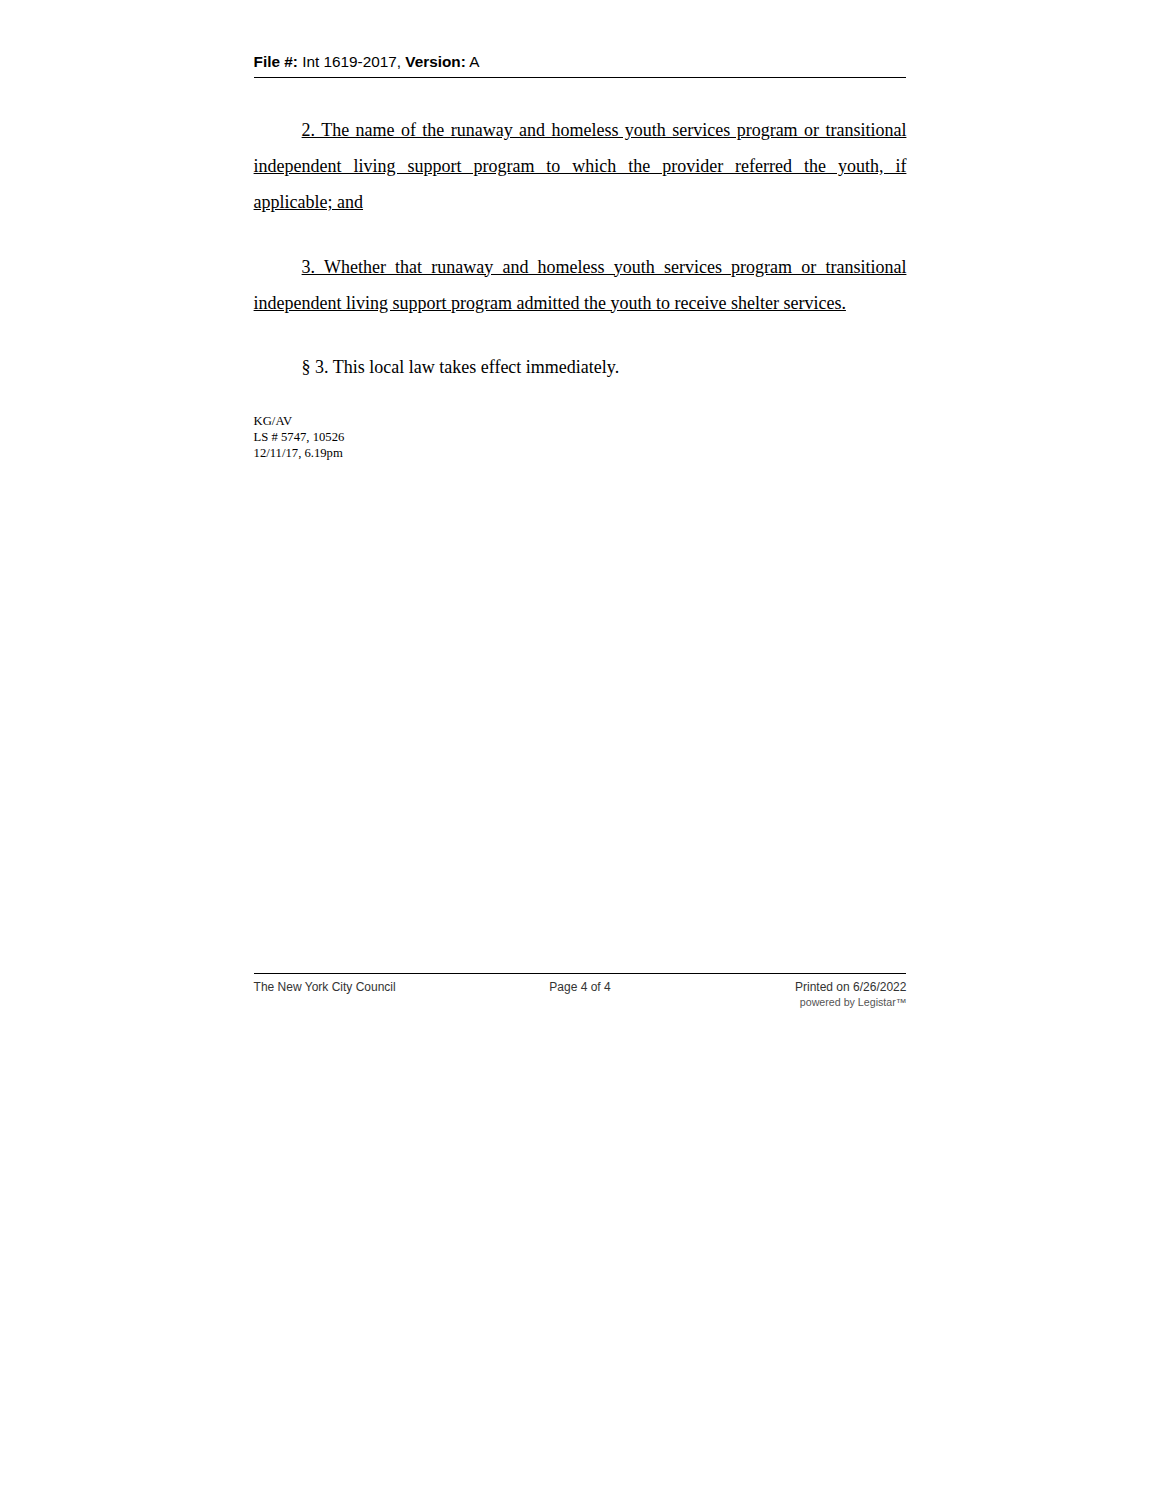File #: Int 1619-2017, Version: A
2. The name of the runaway and homeless youth services program or transitional independent living support program to which the provider referred the youth, if applicable; and
3. Whether that runaway and homeless youth services program or transitional independent living support program admitted the youth to receive shelter services.
§ 3. This local law takes effect immediately.
KG/AV
LS # 5747, 10526
12/11/17, 6.19pm
The New York City Council
Page 4 of 4
Printed on 6/26/2022 powered by Legistar™